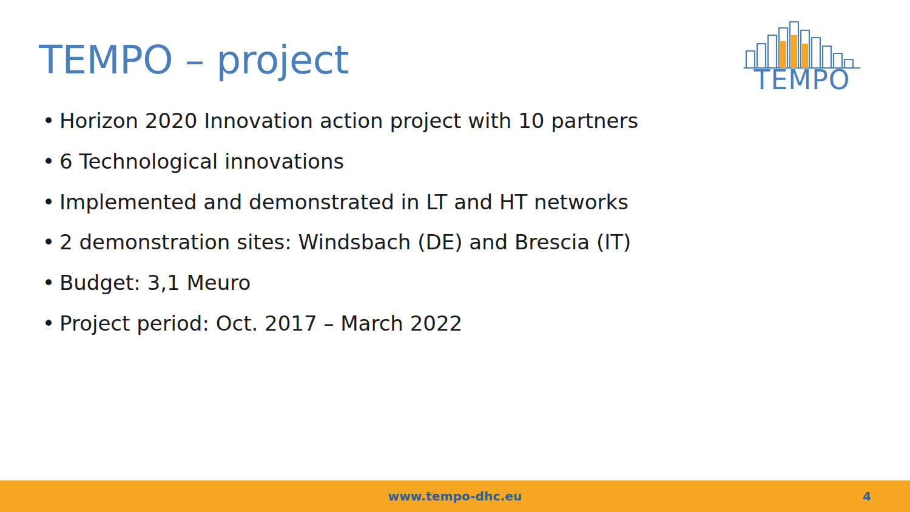TEMPO
TEMPO – project
Horizon 2020 Innovation action project with 10 partners
6 Technological innovations
Implemented and demonstrated in LT and HT networks
2 demonstration sites: Windsbach (DE) and Brescia (IT)
Budget: 3,1 Meuro
Project period: Oct. 2017 – March 2022
www.tempo-dhc.eu 4